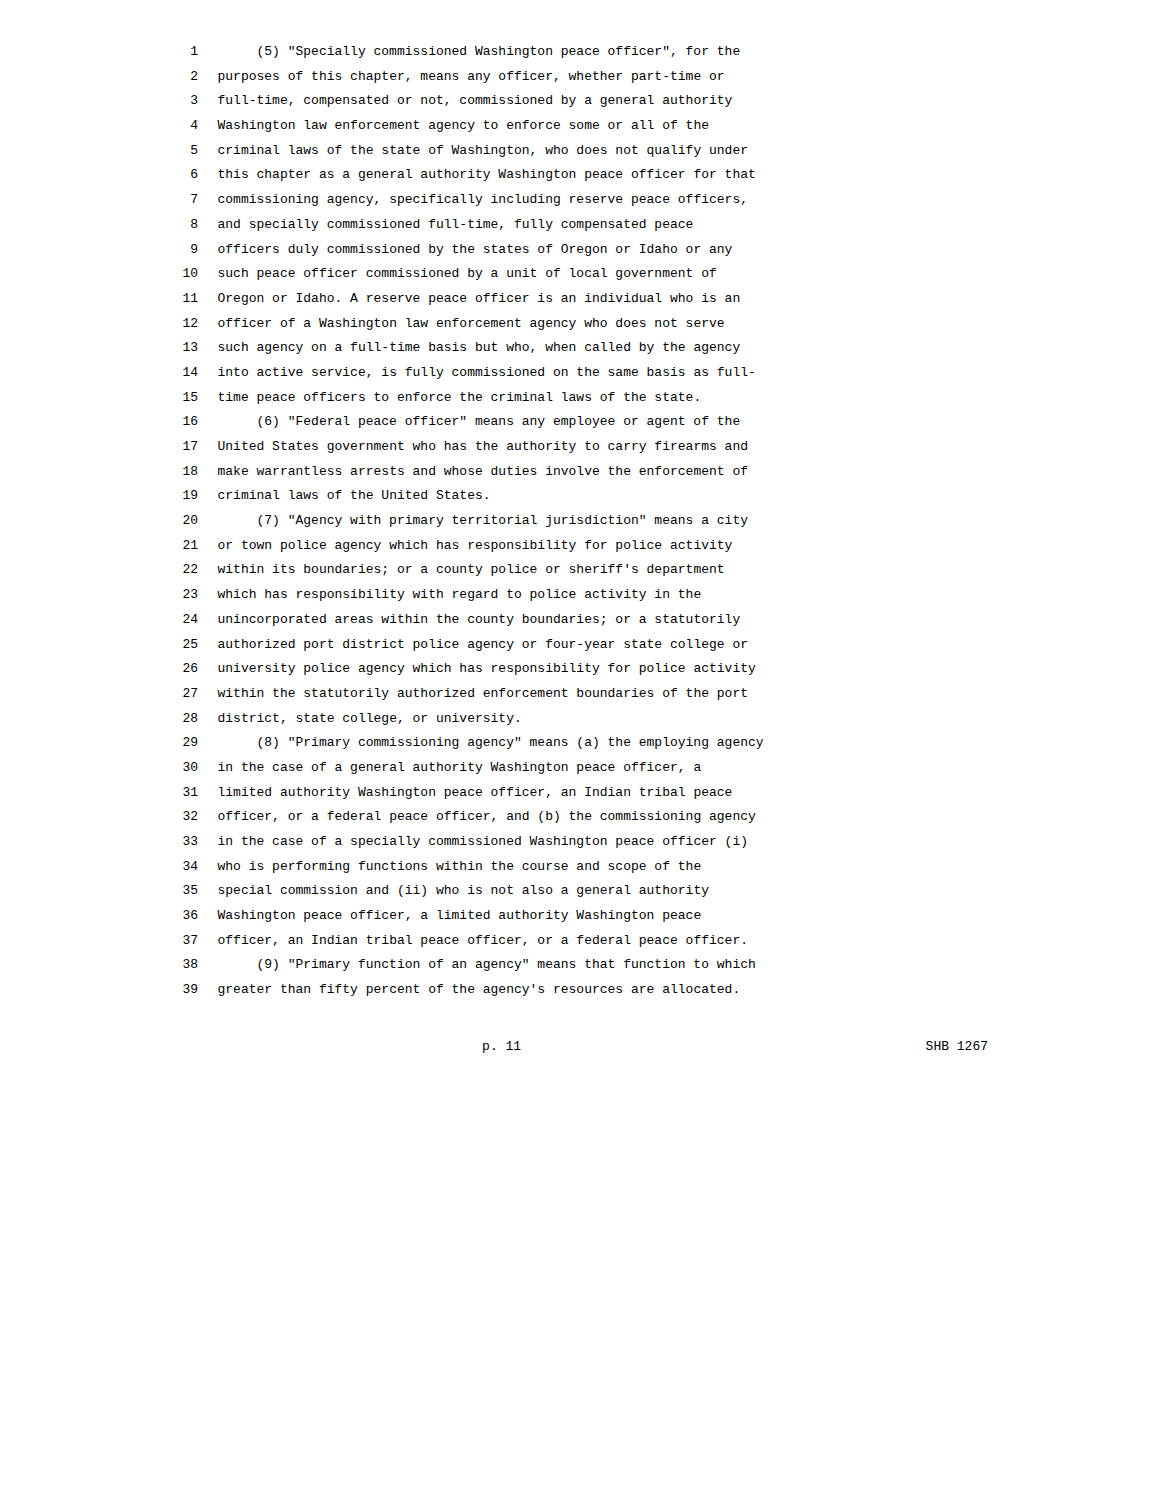(5) "Specially commissioned Washington peace officer", for the
purposes of this chapter, means any officer, whether part-time or
full-time, compensated or not, commissioned by a general authority
Washington law enforcement agency to enforce some or all of the
criminal laws of the state of Washington, who does not qualify under
this chapter as a general authority Washington peace officer for that
commissioning agency, specifically including reserve peace officers,
and specially commissioned full-time, fully compensated peace
officers duly commissioned by the states of Oregon or Idaho or any
such peace officer commissioned by a unit of local government of
Oregon or Idaho. A reserve peace officer is an individual who is an
officer of a Washington law enforcement agency who does not serve
such agency on a full-time basis but who, when called by the agency
into active service, is fully commissioned on the same basis as full-
time peace officers to enforce the criminal laws of the state.
(6) "Federal peace officer" means any employee or agent of the
United States government who has the authority to carry firearms and
make warrantless arrests and whose duties involve the enforcement of
criminal laws of the United States.
(7) "Agency with primary territorial jurisdiction" means a city
or town police agency which has responsibility for police activity
within its boundaries; or a county police or sheriff's department
which has responsibility with regard to police activity in the
unincorporated areas within the county boundaries; or a statutorily
authorized port district police agency or four-year state college or
university police agency which has responsibility for police activity
within the statutorily authorized enforcement boundaries of the port
district, state college, or university.
(8) "Primary commissioning agency" means (a) the employing agency
in the case of a general authority Washington peace officer, a
limited authority Washington peace officer, an Indian tribal peace
officer, or a federal peace officer, and (b) the commissioning agency
in the case of a specially commissioned Washington peace officer (i)
who is performing functions within the course and scope of the
special commission and (ii) who is not also a general authority
Washington peace officer, a limited authority Washington peace
officer, an Indian tribal peace officer, or a federal peace officer.
(9) "Primary function of an agency" means that function to which
greater than fifty percent of the agency's resources are allocated.
p. 11 SHB 1267